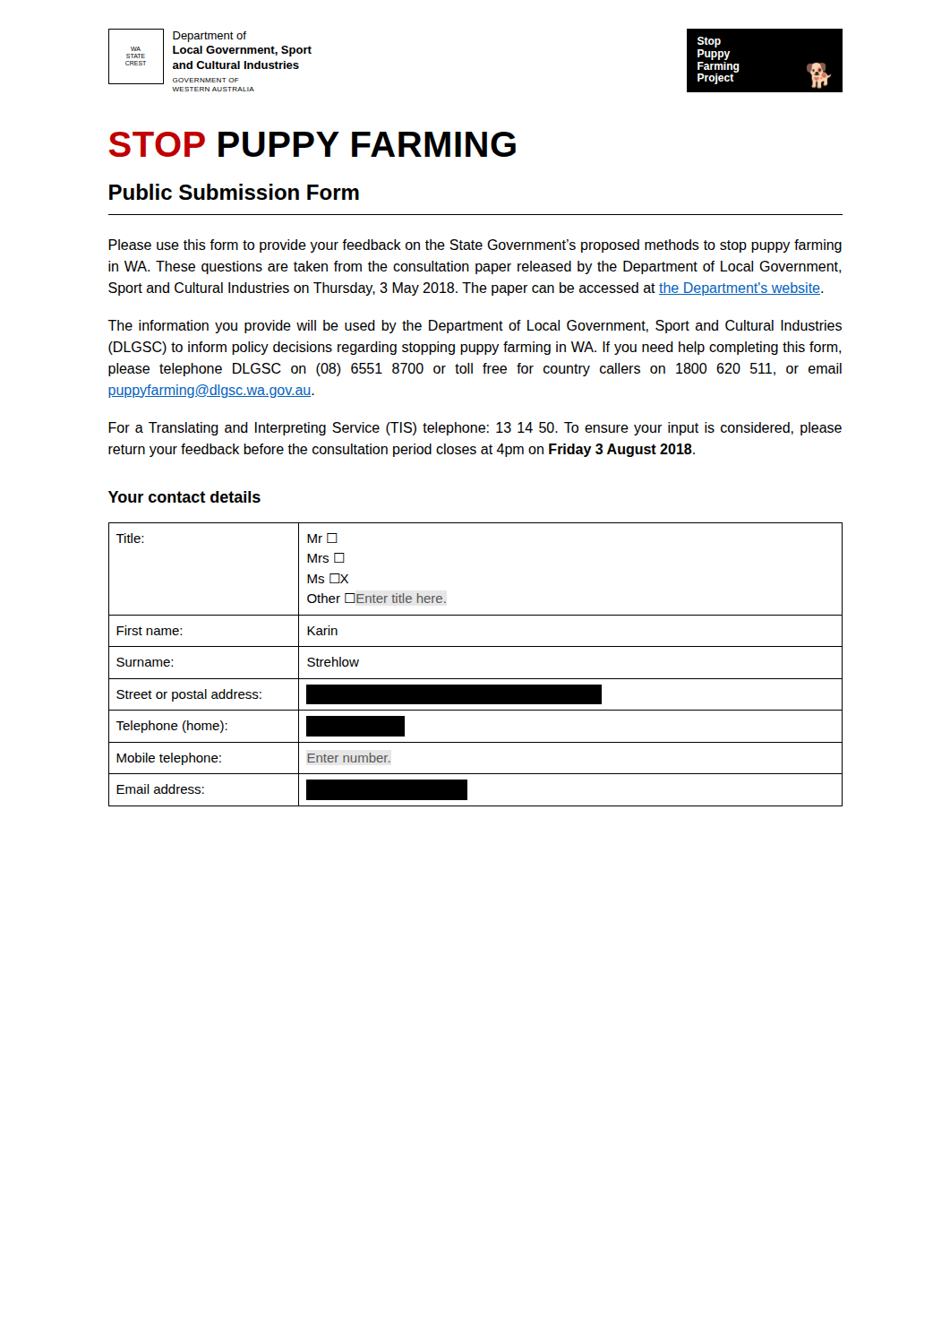WA
STATE
CREST
Department of
Local Government, Sport
and Cultural Industries
GOVERNMENT OF
WESTERN AUSTRALIA
Stop
Puppy
Farming
Project 🐕
STOP PUPPY FARMING
Public Submission Form
Please use this form to provide your feedback on the State Government’s proposed methods to stop puppy farming in WA. These questions are taken from the consultation paper released by the Department of Local Government, Sport and Cultural Industries on Thursday, 3 May 2018. The paper can be accessed at the Department's website.
The information you provide will be used by the Department of Local Government, Sport and Cultural Industries (DLGSC) to inform policy decisions regarding stopping puppy farming in WA. If you need help completing this form, please telephone DLGSC on (08) 6551 8700 or toll free for country callers on 1800 620 511, or email puppyfarming@dlgsc.wa.gov.au.
For a Translating and Interpreting Service (TIS) telephone: 13 14 50. To ensure your input is considered, please return your feedback before the consultation period closes at 4pm on Friday 3 August 2018.
Your contact details
| Title: | Mr ☐ Mrs ☐ Ms ☐ X Other ☐ Enter title here. |
| First name: | Karin |
| Surname: | Strehlow |
| Street or postal address: | |
| Telephone (home): | |
| Mobile telephone: | Enter number. |
| Email address: | |